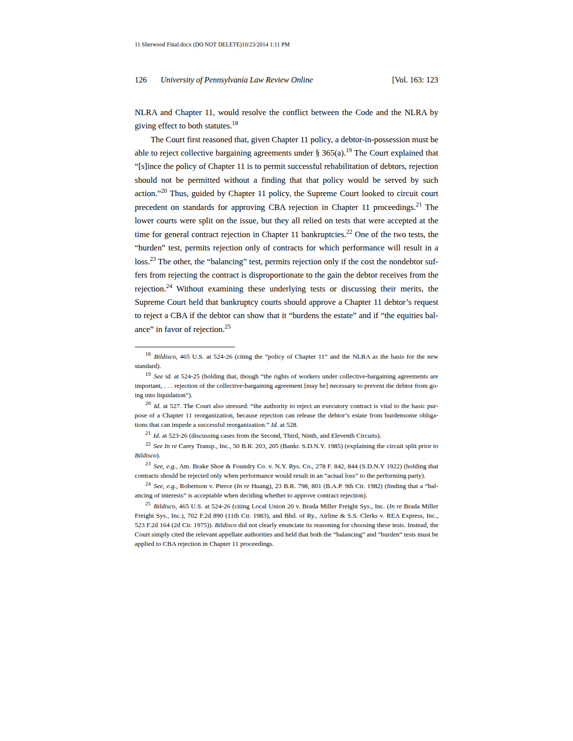11 Sherwood Final.docx (DO NOT DELETE)10/23/2014 1:11 PM
126 University of Pennsylvania Law Review Online [Vol. 163: 123
NLRA and Chapter 11, would resolve the conflict between the Code and the NLRA by giving effect to both statutes.18
The Court first reasoned that, given Chapter 11 policy, a debtor-in-possession must be able to reject collective bargaining agreements under § 365(a).19 The Court explained that “[s]ince the policy of Chapter 11 is to permit successful rehabilitation of debtors, rejection should not be permitted without a finding that that policy would be served by such action.”20 Thus, guided by Chapter 11 policy, the Supreme Court looked to circuit court precedent on standards for approving CBA rejection in Chapter 11 proceedings.21 The lower courts were split on the issue, but they all relied on tests that were accepted at the time for general contract rejection in Chapter 11 bankruptcies.22 One of the two tests, the “burden” test, permits rejection only of contracts for which performance will result in a loss.23 The other, the “balancing” test, permits rejection only if the cost the nondebtor suffers from rejecting the contract is disproportionate to the gain the debtor receives from the rejection.24 Without examining these underlying tests or discussing their merits, the Supreme Court held that bankruptcy courts should approve a Chapter 11 debtor’s request to reject a CBA if the debtor can show that it “burdens the estate” and if “the equities balance” in favor of rejection.25
18 Bildisco, 465 U.S. at 524-26 (citing the “policy of Chapter 11” and the NLRA as the basis for the new standard).
19 See id. at 524-25 (holding that, though “the rights of workers under collective-bargaining agreements are important, . . . rejection of the collective-bargaining agreement [may be] necessary to prevent the debtor from going into liquidation”).
20 Id. at 527. The Court also stressed: “the authority to reject an executory contract is vital to the basic purpose of a Chapter 11 reorganization, because rejection can release the debtor’s estate from burdensome obligations that can impede a successful reorganization.” Id. at 528.
21 Id. at 523-26 (discussing cases from the Second, Third, Ninth, and Eleventh Circuits).
22 See In re Carey Transp., Inc., 50 B.R. 203, 205 (Bankr. S.D.N.Y. 1985) (explaining the circuit split prior to Bildisco).
23 See, e.g., Am. Brake Shoe & Foundry Co. v. N.Y. Rys. Co., 278 F. 842, 844 (S.D.N.Y 1922) (holding that contracts should be rejected only when performance would result in an “actual loss” to the performing party).
24 See, e.g., Robertson v. Pierce (In re Huang), 23 B.R. 798, 801 (B.A.P. 9th Cir. 1982) (finding that a “balancing of interests” is acceptable when deciding whether to approve contract rejection).
25 Bildisco, 465 U.S. at 524-26 (citing Local Union 20 v. Brada Miller Freight Sys., Inc. (In re Brada Miller Freight Sys., Inc.), 702 F.2d 890 (11th Cir. 1983), and Bhd. of Ry., Airline & S.S. Clerks v. REA Express, Inc., 523 F.2d 164 (2d Cir. 1975)). Bildisco did not clearly enunciate its reasoning for choosing these tests. Instead, the Court simply cited the relevant appellate authorities and held that both the “balancing” and “burden” tests must be applied to CBA rejection in Chapter 11 proceedings.